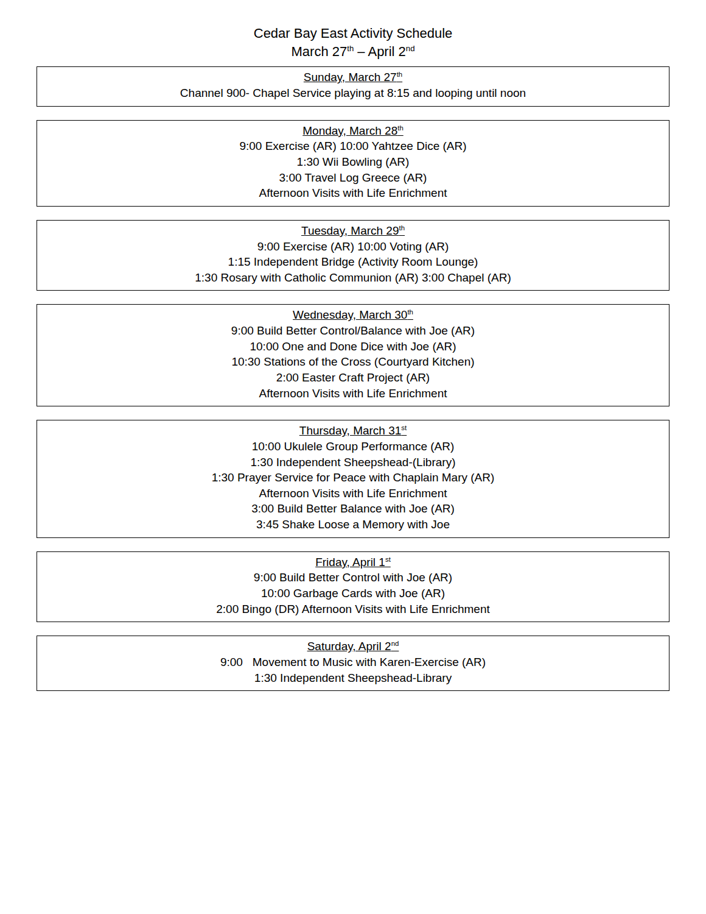Cedar Bay East Activity Schedule
March 27th – April 2nd
Sunday, March 27th
Channel 900- Chapel Service playing at 8:15 and looping until noon
Monday, March 28th
9:00 Exercise (AR) 10:00 Yahtzee Dice (AR)
1:30 Wii Bowling (AR)
3:00 Travel Log Greece (AR)
Afternoon Visits with Life Enrichment
Tuesday, March 29th
9:00 Exercise (AR) 10:00 Voting (AR)
1:15 Independent Bridge (Activity Room Lounge)
1:30 Rosary with Catholic Communion (AR) 3:00 Chapel (AR)
Wednesday, March 30th
9:00 Build Better Control/Balance with Joe (AR)
10:00 One and Done Dice with Joe (AR)
10:30 Stations of the Cross (Courtyard Kitchen)
2:00 Easter Craft Project (AR)
Afternoon Visits with Life Enrichment
Thursday, March 31st
10:00 Ukulele Group Performance (AR)
1:30 Independent Sheepshead-(Library)
1:30 Prayer Service for Peace with Chaplain Mary (AR)
Afternoon Visits with Life Enrichment
3:00 Build Better Balance with Joe (AR)
3:45 Shake Loose a Memory with Joe
Friday, April 1st
9:00 Build Better Control with Joe (AR)
10:00 Garbage Cards with Joe (AR)
2:00 Bingo (DR) Afternoon Visits with Life Enrichment
Saturday, April 2nd
9:00 Movement to Music with Karen-Exercise (AR)
1:30 Independent Sheepshead-Library